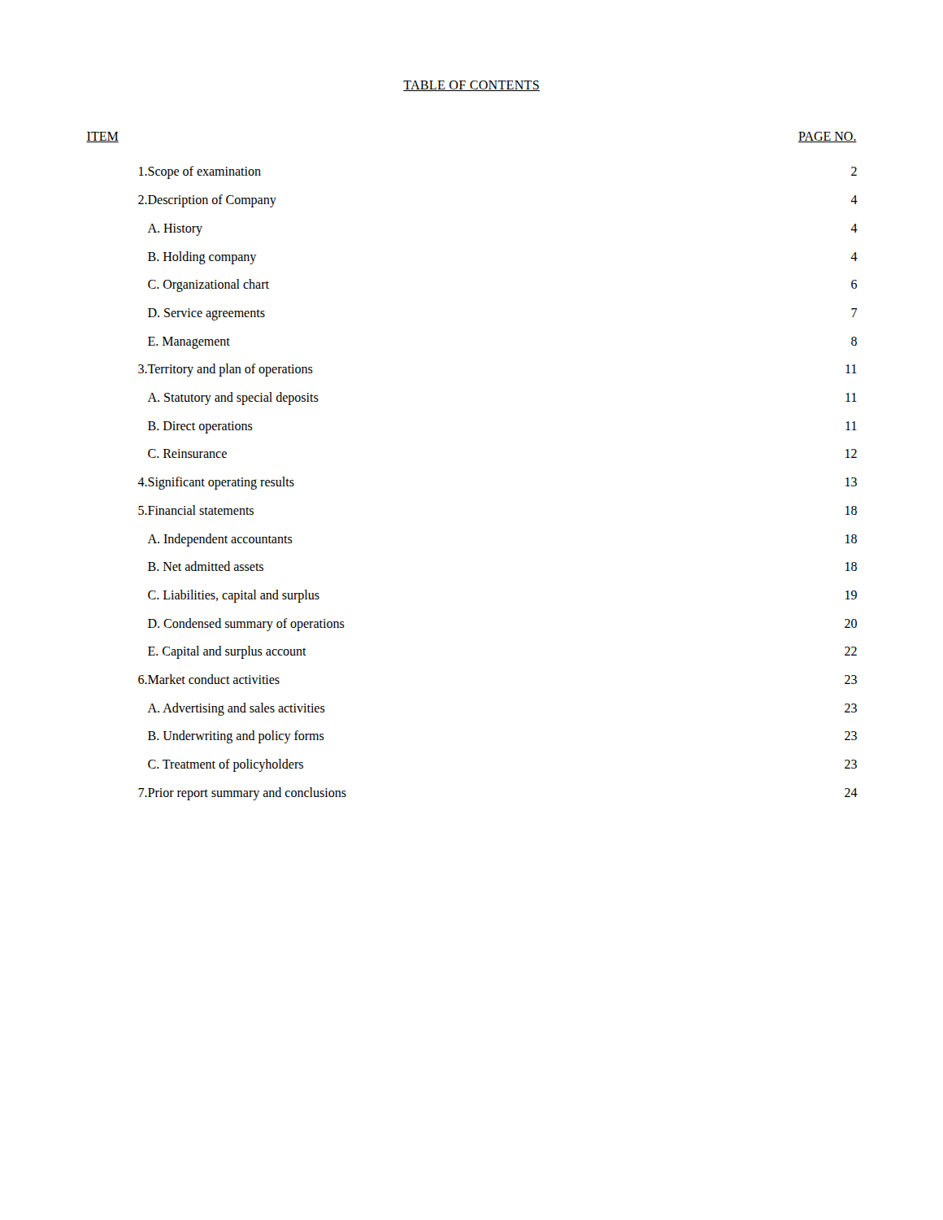TABLE OF CONTENTS
| ITEM | | PAGE NO. |
| --- | --- | --- |
| 1. | Scope of examination | 2 |
| 2. | Description of Company | 4 |
| | A. History | 4 |
| | B. Holding company | 4 |
| | C. Organizational chart | 6 |
| | D. Service agreements | 7 |
| | E. Management | 8 |
| 3. | Territory and plan of operations | 11 |
| | A. Statutory and special deposits | 11 |
| | B. Direct operations | 11 |
| | C. Reinsurance | 12 |
| 4. | Significant operating results | 13 |
| 5. | Financial statements | 18 |
| | A. Independent accountants | 18 |
| | B. Net admitted assets | 18 |
| | C. Liabilities, capital and surplus | 19 |
| | D. Condensed summary of operations | 20 |
| | E. Capital and surplus account | 22 |
| 6. | Market conduct activities | 23 |
| | A. Advertising and sales activities | 23 |
| | B. Underwriting and policy forms | 23 |
| | C. Treatment of policyholders | 23 |
| 7. | Prior report summary and conclusions | 24 |